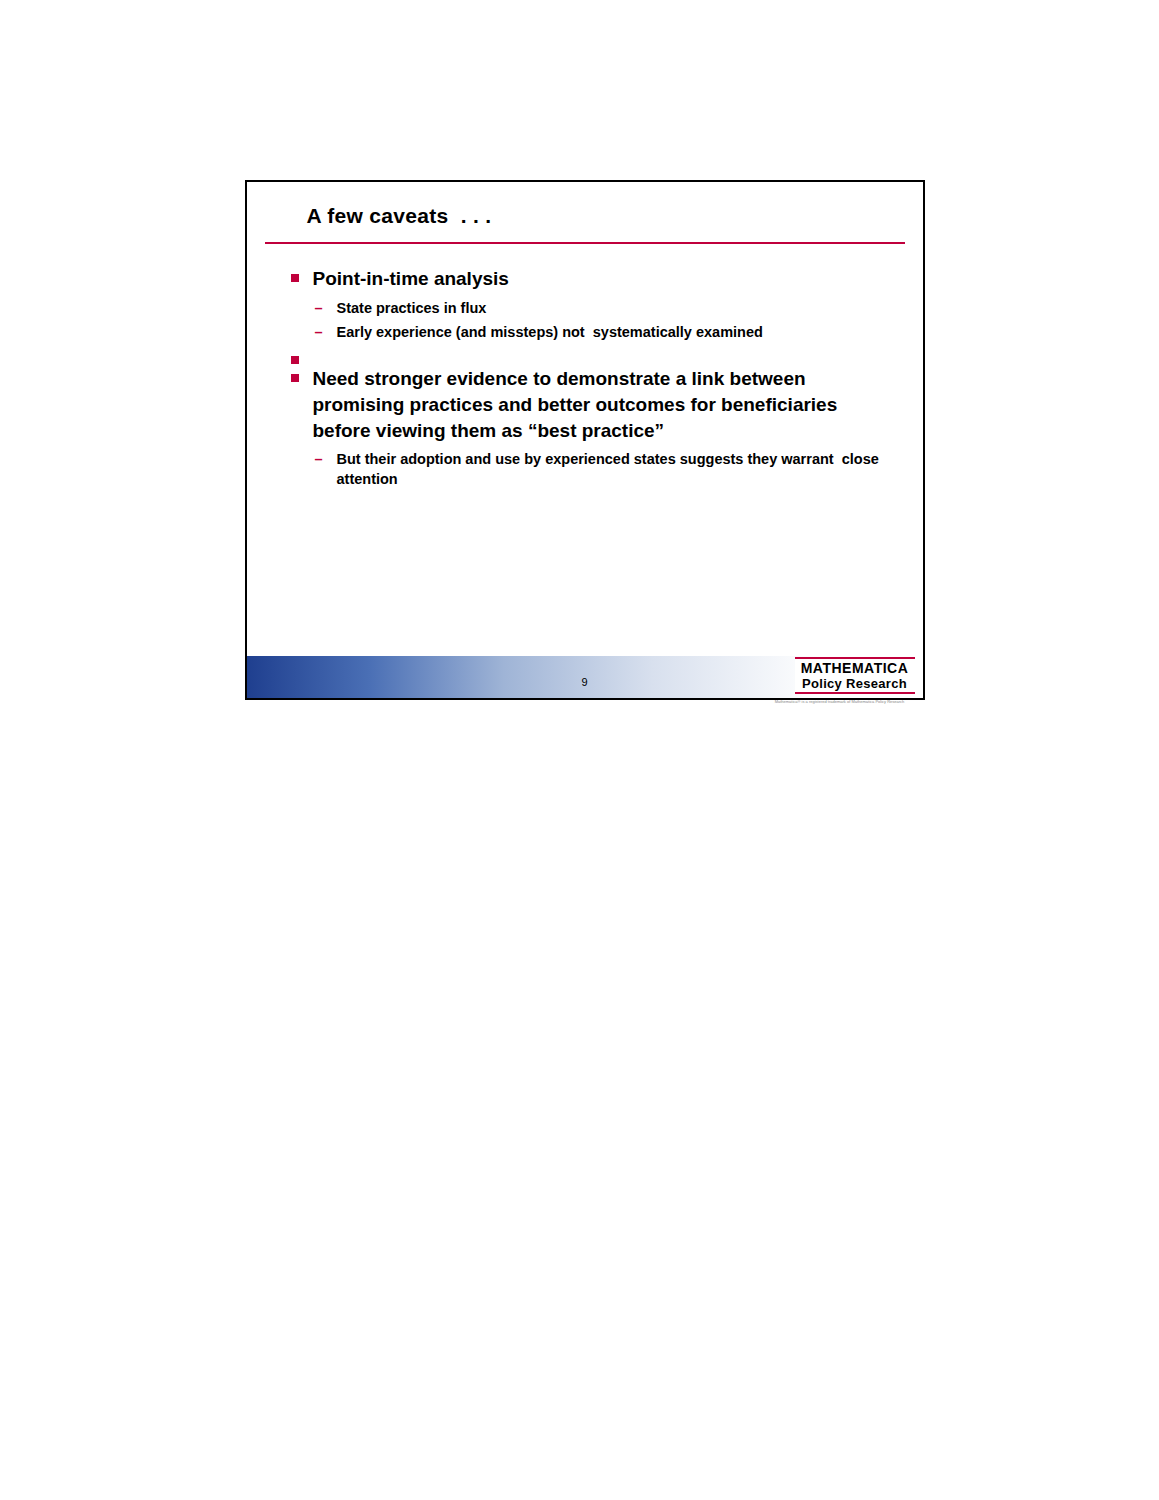A few caveats . . .
Point-in-time analysis
State practices in flux
Early experience (and missteps) not systematically examined
Need stronger evidence to demonstrate a link between promising practices and better outcomes for beneficiaries before viewing them as “best practice”
But their adoption and use by experienced states suggests they warrant close attention
9
MATHEMATICA
Policy Research
Mathematica® is a registered trademark of Mathematica Policy Research